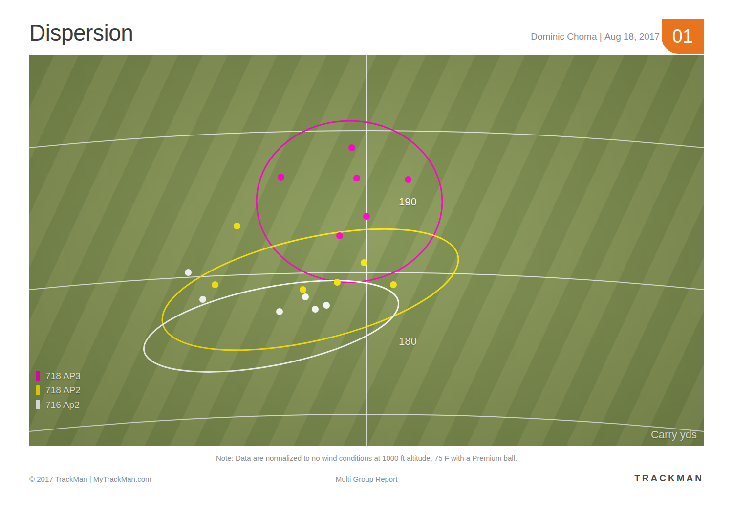Dispersion
Dominic Choma | Aug 18, 2017
01
190 180 170 Carry yds
718 AP3
718 AP2
716 Ap2
Note: Data are normalized to no wind conditions at 1000 ft altitude, 75 F with a Premium ball.
© 2017 TrackMan | MyTrackMan.com Multi Group Report TRACKMAN